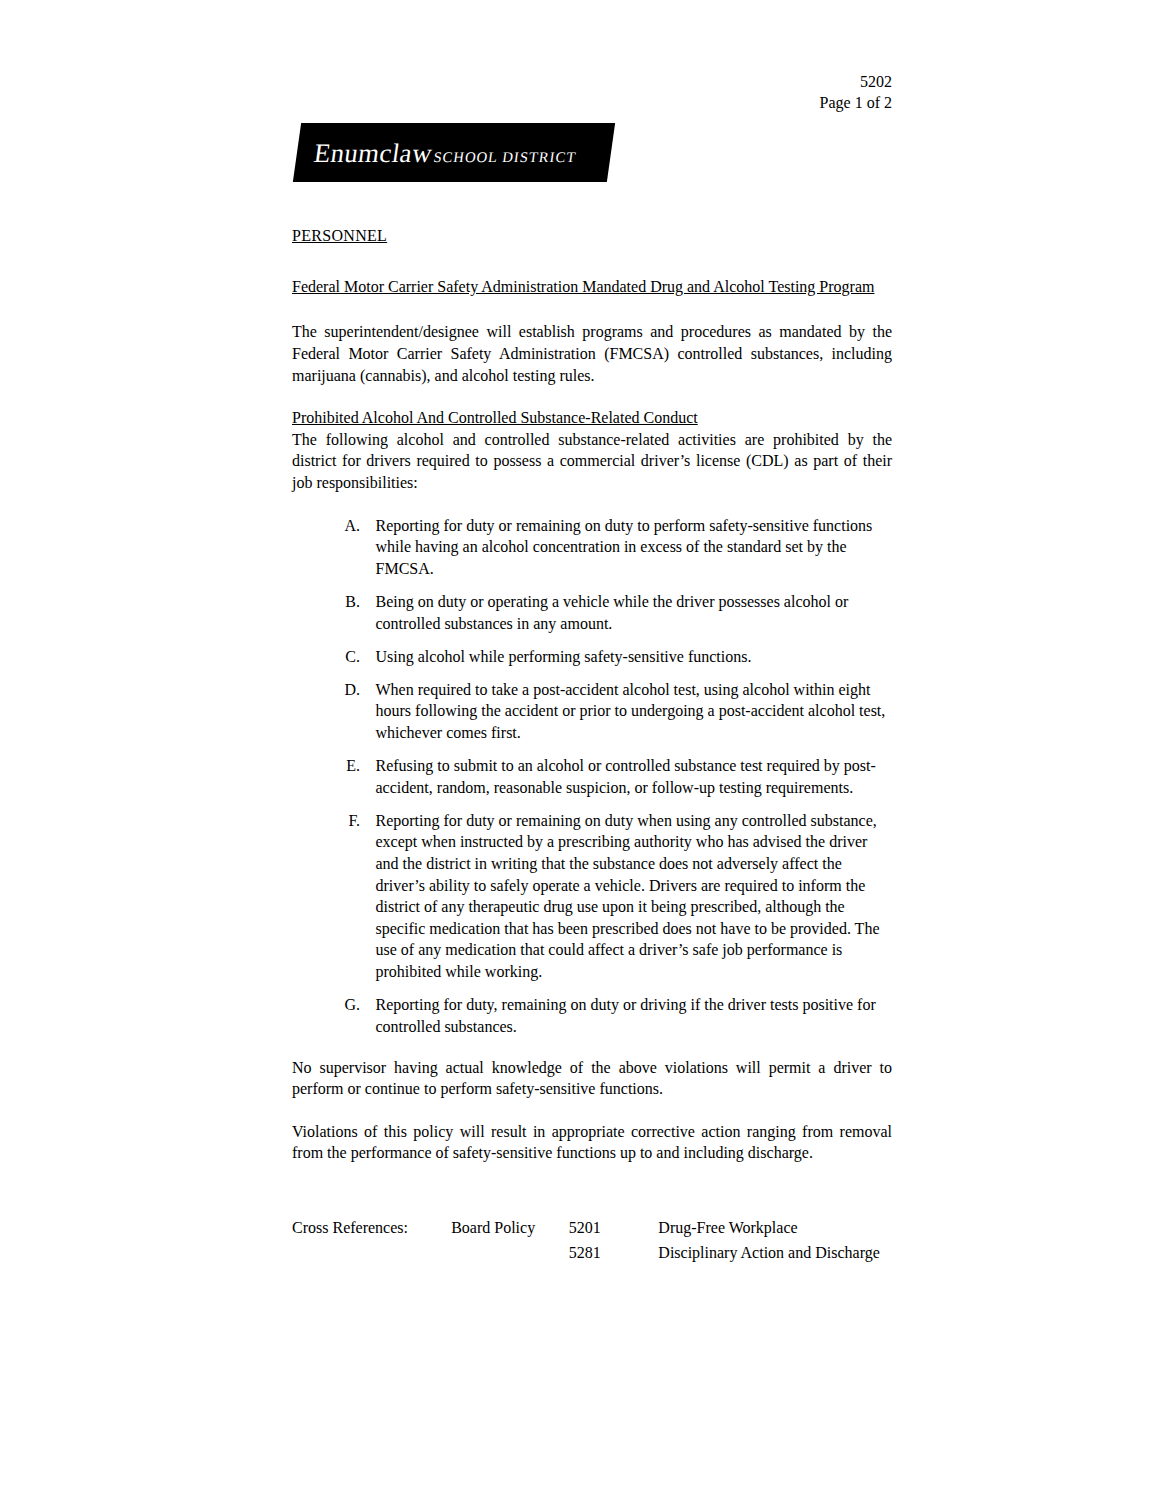5202
Page 1 of 2
Enumclaw SCHOOL DISTRICT
PERSONNEL
Federal Motor Carrier Safety Administration Mandated Drug and Alcohol Testing Program
The superintendent/designee will establish programs and procedures as mandated by the Federal Motor Carrier Safety Administration (FMCSA) controlled substances, including marijuana (cannabis), and alcohol testing rules.
Prohibited Alcohol And Controlled Substance-Related Conduct
The following alcohol and controlled substance-related activities are prohibited by the district for drivers required to possess a commercial driver’s license (CDL) as part of their job responsibilities:
Reporting for duty or remaining on duty to perform safety-sensitive functions while having an alcohol concentration in excess of the standard set by the FMCSA.
Being on duty or operating a vehicle while the driver possesses alcohol or controlled substances in any amount.
Using alcohol while performing safety-sensitive functions.
When required to take a post-accident alcohol test, using alcohol within eight hours following the accident or prior to undergoing a post-accident alcohol test, whichever comes first.
Refusing to submit to an alcohol or controlled substance test required by post-accident, random, reasonable suspicion, or follow-up testing requirements.
Reporting for duty or remaining on duty when using any controlled substance, except when instructed by a prescribing authority who has advised the driver and the district in writing that the substance does not adversely affect the driver’s ability to safely operate a vehicle. Drivers are required to inform the district of any therapeutic drug use upon it being prescribed, although the specific medication that has been prescribed does not have to be provided. The use of any medication that could affect a driver’s safe job performance is prohibited while working.
Reporting for duty, remaining on duty or driving if the driver tests positive for controlled substances.
No supervisor having actual knowledge of the above violations will permit a driver to perform or continue to perform safety-sensitive functions.
Violations of this policy will result in appropriate corrective action ranging from removal from the performance of safety-sensitive functions up to and including discharge.
| Cross References: | Board Policy | 5201 | Drug-Free Workplace |
| | | 5281 | Disciplinary Action and Discharge |